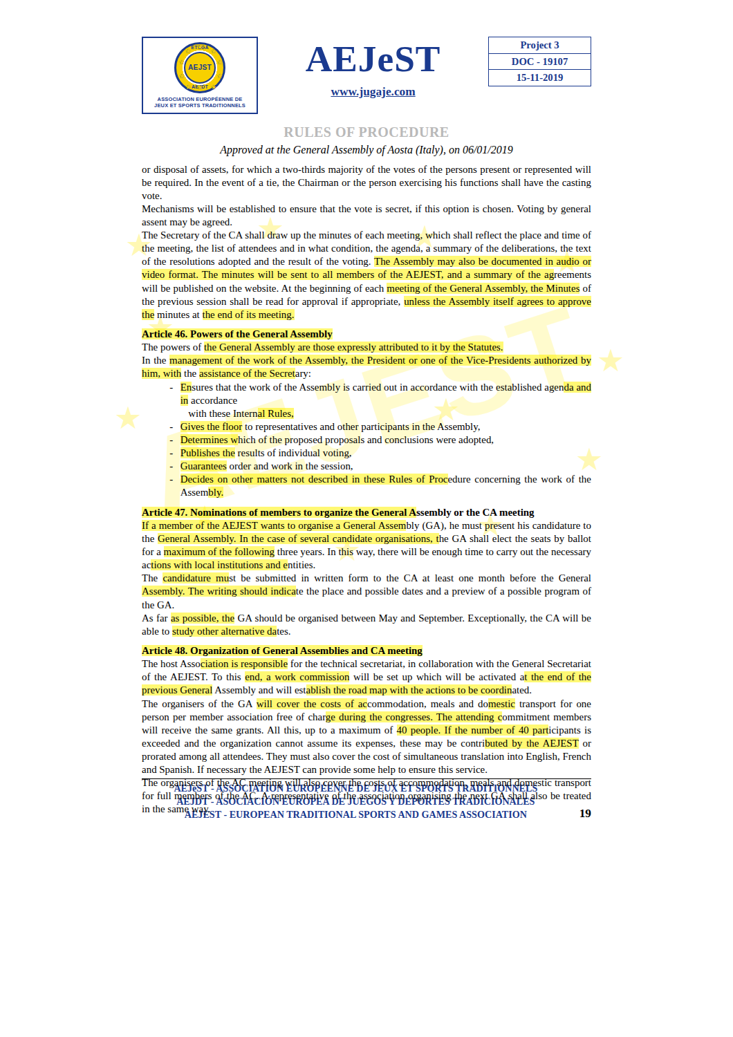ETSGA
AEJST
AEJDT
★ ★ ★ ★ ★ ★ ★ ★ ★ ★
ASSOCIATION EUROPÉENNE DE
JEUX ET SPORTS TRADITIONNELS
AEJeST
www.jugaje.com
| Project 3 |
| DOC - 19107 |
| 15-11-2019 |
RULES OF PROCEDURE
Approved at the General Assembly of Aosta (Italy), on 06/01/2019
AEJEST
★ ★ ★ ★ ★ ★ ★ ★ ★ ★ ★ ★
or disposal of assets, for which a two-thirds majority of the votes of the persons present or represented will be required. In the event of a tie, the Chairman or the person exercising his functions shall have the casting vote.
Mechanisms will be established to ensure that the vote is secret, if this option is chosen. Voting by general assent may be agreed.
The Secretary of the CA shall draw up the minutes of each meeting, which shall reflect the place and time of the meeting, the list of attendees and in what condition, the agenda, a summary of the deliberations, the text of the resolutions adopted and the result of the voting. The Assembly may also be documented in audio or video format. The minutes will be sent to all members of the AEJEST, and a summary of the agreements will be published on the website. At the beginning of each meeting of the General Assembly, the Minutes of the previous session shall be read for approval if appropriate, unless the Assembly itself agrees to approve the minutes at the end of its meeting.
Article 46. Powers of the General Assembly
The powers of the General Assembly are those expressly attributed to it by the Statutes.
In the management of the work of the Assembly, the President or one of the Vice-Presidents authorized by him, with the assistance of the Secretary:
Ensures that the work of the Assembly is carried out in accordance with the established agenda and in accordance with these Internal Rules,
Gives the floor to representatives and other participants in the Assembly,
Determines which of the proposed proposals and conclusions were adopted,
Publishes the results of individual voting,
Guarantees order and work in the session,
Decides on other matters not described in these Rules of Procedure concerning the work of the Assembly.
Article 47. Nominations of members to organize the General Assembly or the CA meeting
If a member of the AEJEST wants to organise a General Assembly (GA), he must present his candidature to the General Assembly. In the case of several candidate organisations, the GA shall elect the seats by ballot for a maximum of the following three years. In this way, there will be enough time to carry out the necessary actions with local institutions and entities.
The candidature must be submitted in written form to the CA at least one month before the General Assembly. The writing should indicate the place and possible dates and a preview of a possible program of the GA.
As far as possible, the GA should be organised between May and September. Exceptionally, the CA will be able to study other alternative dates.
Article 48. Organization of General Assemblies and CA meeting
The host Association is responsible for the technical secretariat, in collaboration with the General Secretariat of the AEJEST. To this end, a work commission will be set up which will be activated at the end of the previous General Assembly and will establish the road map with the actions to be coordinated.
The organisers of the GA will cover the costs of accommodation, meals and domestic transport for one person per member association free of charge during the congresses. The attending commitment members will receive the same grants. All this, up to a maximum of 40 people. If the number of 40 participants is exceeded and the organization cannot assume its expenses, these may be contributed by the AEJEST or prorated among all attendees. They must also cover the cost of simultaneous translation into English, French and Spanish. If necessary the AEJEST can provide some help to ensure this service.
The organisers of the AC meeting will also cover the costs of accommodation, meals and domestic transport for full members of the AC. A representative of the association organising the next GA shall also be treated in the same way.
AEJeST - ASSOCIATION EUROPÉENNE DE JEUX ET SPORTS TRADITIONNELS
AEJDT - ASOCIACIÓN EUROPEA DE JUEGOS Y DEPORTES TRADICIONALES
AEJEST - EUROPEAN TRADITIONAL SPORTS AND GAMES ASSOCIATION
19